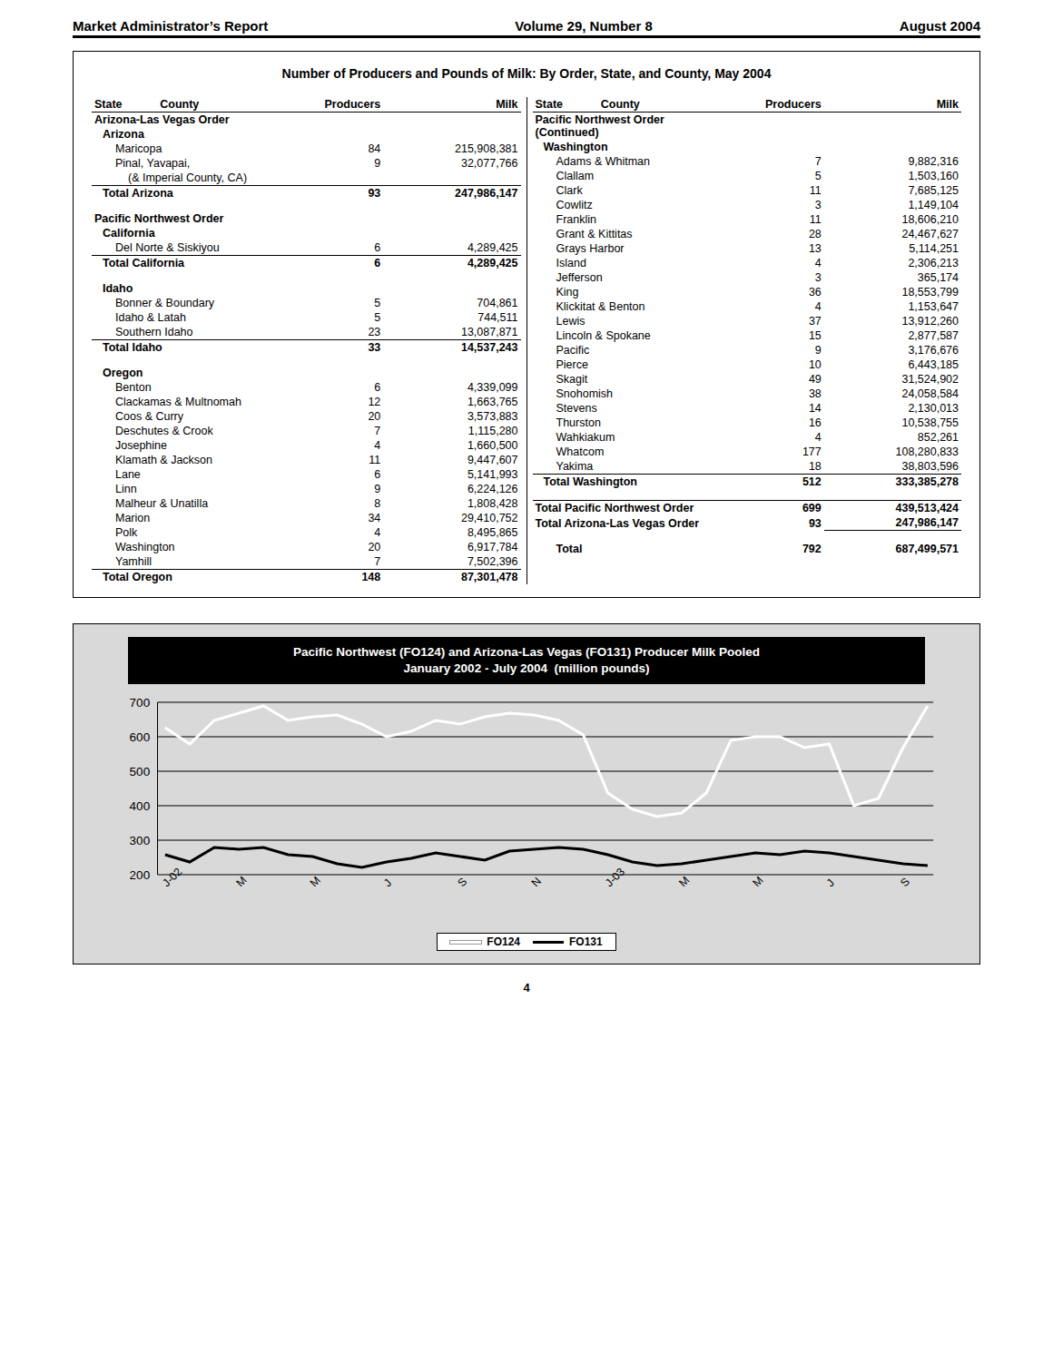Market Administrator’s Report
Volume 29, Number 8
August 2004
Number of Producers and Pounds of Milk: By Order, State, and County, May 2004
| State County | Producers | Milk |
| --- | --- | --- |
| Arizona-Las Vegas Order | | |
| Arizona | | |
| Maricopa | 84 | 215,908,381 |
| Pinal, Yavapai, | 9 | 32,077,766 |
| (& Imperial County, CA) | | |
| Total Arizona | 93 | 247,986,147 |
| Pacific Northwest Order | | |
| California | | |
| Del Norte & Siskiyou | 6 | 4,289,425 |
| Total California | 6 | 4,289,425 |
| Idaho | | |
| Bonner & Boundary | 5 | 704,861 |
| Idaho & Latah | 5 | 744,511 |
| Southern Idaho | 23 | 13,087,871 |
| Total Idaho | 33 | 14,537,243 |
| Oregon | | |
| Benton | 6 | 4,339,099 |
| Clackamas & Multnomah | 12 | 1,663,765 |
| Coos & Curry | 20 | 3,573,883 |
| Deschutes & Crook | 7 | 1,115,280 |
| Josephine | 4 | 1,660,500 |
| Klamath & Jackson | 11 | 9,447,607 |
| Lane | 6 | 5,141,993 |
| Linn | 9 | 6,224,126 |
| Malheur & Unatilla | 8 | 1,808,428 |
| Marion | 34 | 29,410,752 |
| Polk | 4 | 8,495,865 |
| Washington | 20 | 6,917,784 |
| Yamhill | 7 | 7,502,396 |
| Total Oregon | 148 | 87,301,478 |
| State County | Producers | Milk |
| --- | --- | --- |
| Pacific Northwest Order (Continued) | | |
| Washington | | |
| Adams & Whitman | 7 | 9,882,316 |
| Clallam | 5 | 1,503,160 |
| Clark | 11 | 7,685,125 |
| Cowlitz | 3 | 1,149,104 |
| Franklin | 11 | 18,606,210 |
| Grant & Kittitas | 28 | 24,467,627 |
| Grays Harbor | 13 | 5,114,251 |
| Island | 4 | 2,306,213 |
| Jefferson | 3 | 365,174 |
| King | 36 | 18,553,799 |
| Klickitat & Benton | 4 | 1,153,647 |
| Lewis | 37 | 13,912,260 |
| Lincoln & Spokane | 15 | 2,877,587 |
| Pacific | 9 | 3,176,676 |
| Pierce | 10 | 6,443,185 |
| Skagit | 49 | 31,524,902 |
| Snohomish | 38 | 24,058,584 |
| Stevens | 14 | 2,130,013 |
| Thurston | 16 | 10,538,755 |
| Wahkiakum | 4 | 852,261 |
| Whatcom | 177 | 108,280,833 |
| Yakima | 18 | 38,803,596 |
| Total Washington | 512 | 333,385,278 |
| Total Pacific Northwest Order | 699 | 439,513,424 |
| Total Arizona-Las Vegas Order | 93 | 247,986,147 |
| Total | 792 | 687,499,571 |
Pacific Northwest (FO124) and Arizona-Las Vegas (FO131) Producer Milk Pooled
January 2002 - July 2004 (million pounds)
700 600 500 400 300 200 J-02 M M J S N J-03 M M J S N
FO124
FO131
4